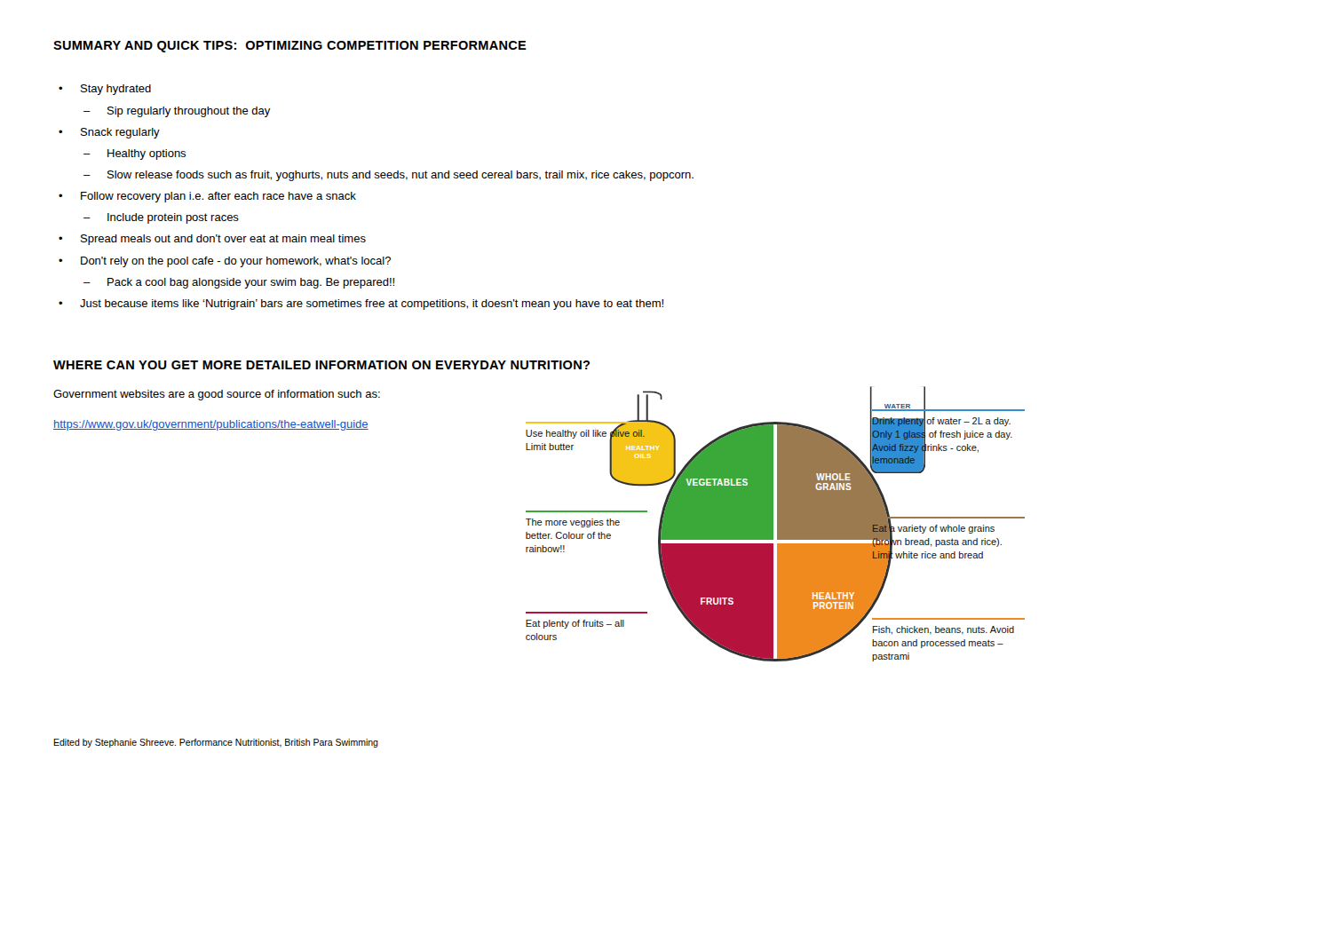SUMMARY AND QUICK TIPS: OPTIMIZING COMPETITION PERFORMANCE
Stay hydrated
Sip regularly throughout the day
Snack regularly
Healthy options
Slow release foods such as fruit, yoghurts, nuts and seeds, nut and seed cereal bars, trail mix, rice cakes, popcorn.
Follow recovery plan i.e. after each race have a snack
Include protein post races
Spread meals out and don't over eat at main meal times
Don't rely on the pool cafe - do your homework, what's local?
Pack a cool bag alongside your swim bag. Be prepared!!
Just because items like ‘Nutrigrain’ bars are sometimes free at competitions, it doesn't mean you have to eat them!
WHERE CAN YOU GET MORE DETAILED INFORMATION ON EVERYDAY NUTRITION?
Government websites are a good source of information such as:
https://www.gov.uk/government/publications/the-eatwell-guide
VEGETABLES
WHOLE
GRAINS
FRUITS
HEALTHY
PROTEIN
HEALTHY
OILS
WATER
Use healthy oil like olive oil. Limit butter
The more veggies the better. Colour of the rainbow!!
Eat plenty of fruits – all colours
Drink plenty of water – 2L a day. Only 1 glass of fresh juice a day. Avoid fizzy drinks - coke, lemonade
Eat a variety of whole grains (brown bread, pasta and rice). Limit white rice and bread
Fish, chicken, beans, nuts. Avoid bacon and processed meats – pastrami
Edited by Stephanie Shreeve. Performance Nutritionist, British Para Swimming